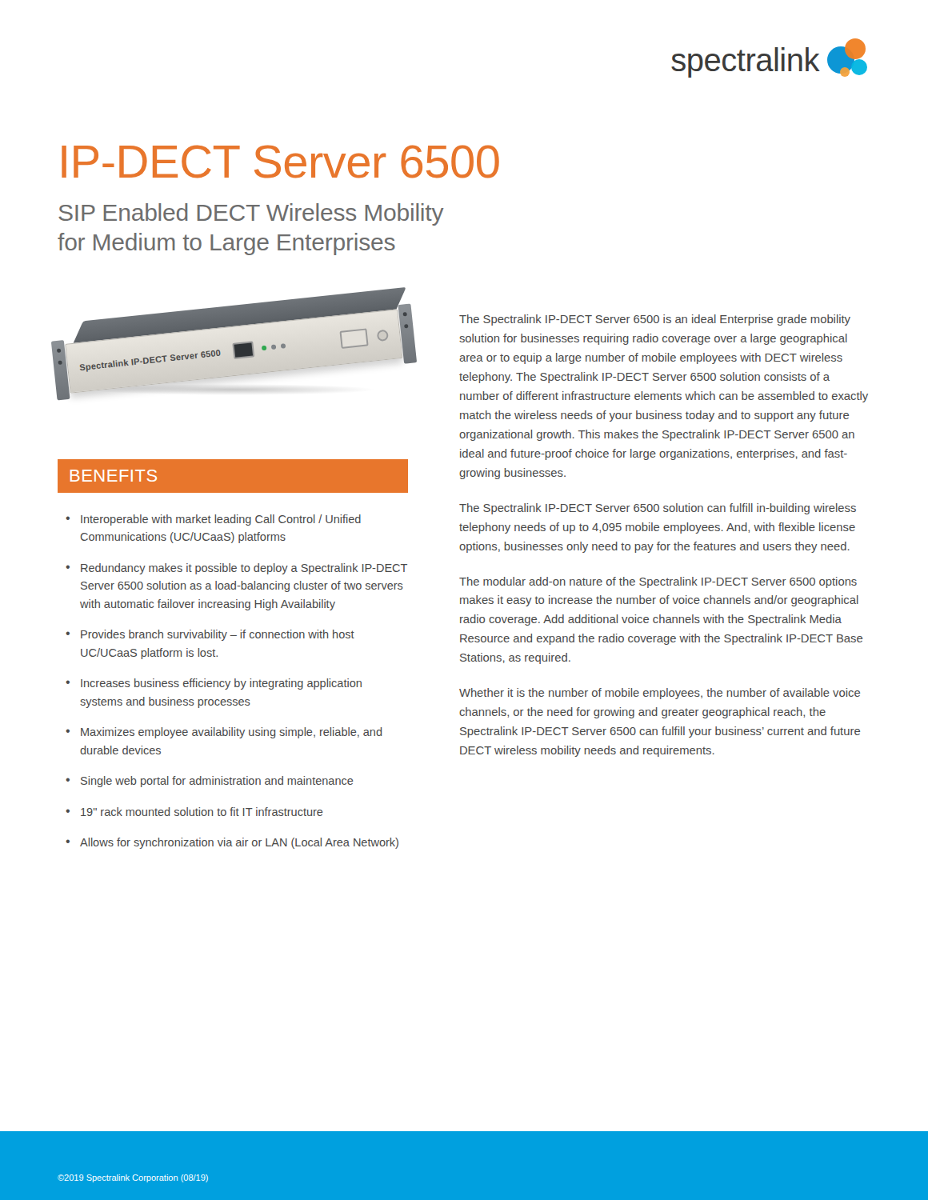spectralink
IP-DECT Server 6500
SIP Enabled DECT Wireless Mobility
for Medium to Large Enterprises
Spectralink IP-DECT Server 6500
BENEFITS
Interoperable with market leading Call Control / Unified Communications (UC/UCaaS) platforms
Redundancy makes it possible to deploy a Spectralink IP-DECT Server 6500 solution as a load-balancing cluster of two servers with automatic failover increasing High Availability
Provides branch survivability – if connection with host UC/UCaaS platform is lost.
Increases business efficiency by integrating application systems and business processes
Maximizes employee availability using simple, reliable, and durable devices
Single web portal for administration and maintenance
19" rack mounted solution to fit IT infrastructure
Allows for synchronization via air or LAN (Local Area Network)
The Spectralink IP-DECT Server 6500 is an ideal Enterprise grade mobility solution for businesses requiring radio coverage over a large geographical area or to equip a large number of mobile employees with DECT wireless telephony. The Spectralink IP-DECT Server 6500 solution consists of a number of different infrastructure elements which can be assembled to exactly match the wireless needs of your business today and to support any future organizational growth. This makes the Spectralink IP-DECT Server 6500 an ideal and future-proof choice for large organizations, enterprises, and fast-growing businesses.
The Spectralink IP-DECT Server 6500 solution can fulfill in-building wireless telephony needs of up to 4,095 mobile employees. And, with flexible license options, businesses only need to pay for the features and users they need.
The modular add-on nature of the Spectralink IP-DECT Server 6500 options makes it easy to increase the number of voice channels and/or geographical radio coverage. Add additional voice channels with the Spectralink Media Resource and expand the radio coverage with the Spectralink IP-DECT Base Stations, as required.
Whether it is the number of mobile employees, the number of available voice channels, or the need for growing and greater geographical reach, the Spectralink IP-DECT Server 6500 can fulfill your business’ current and future DECT wireless mobility needs and requirements.
©2019 Spectralink Corporation (08/19)